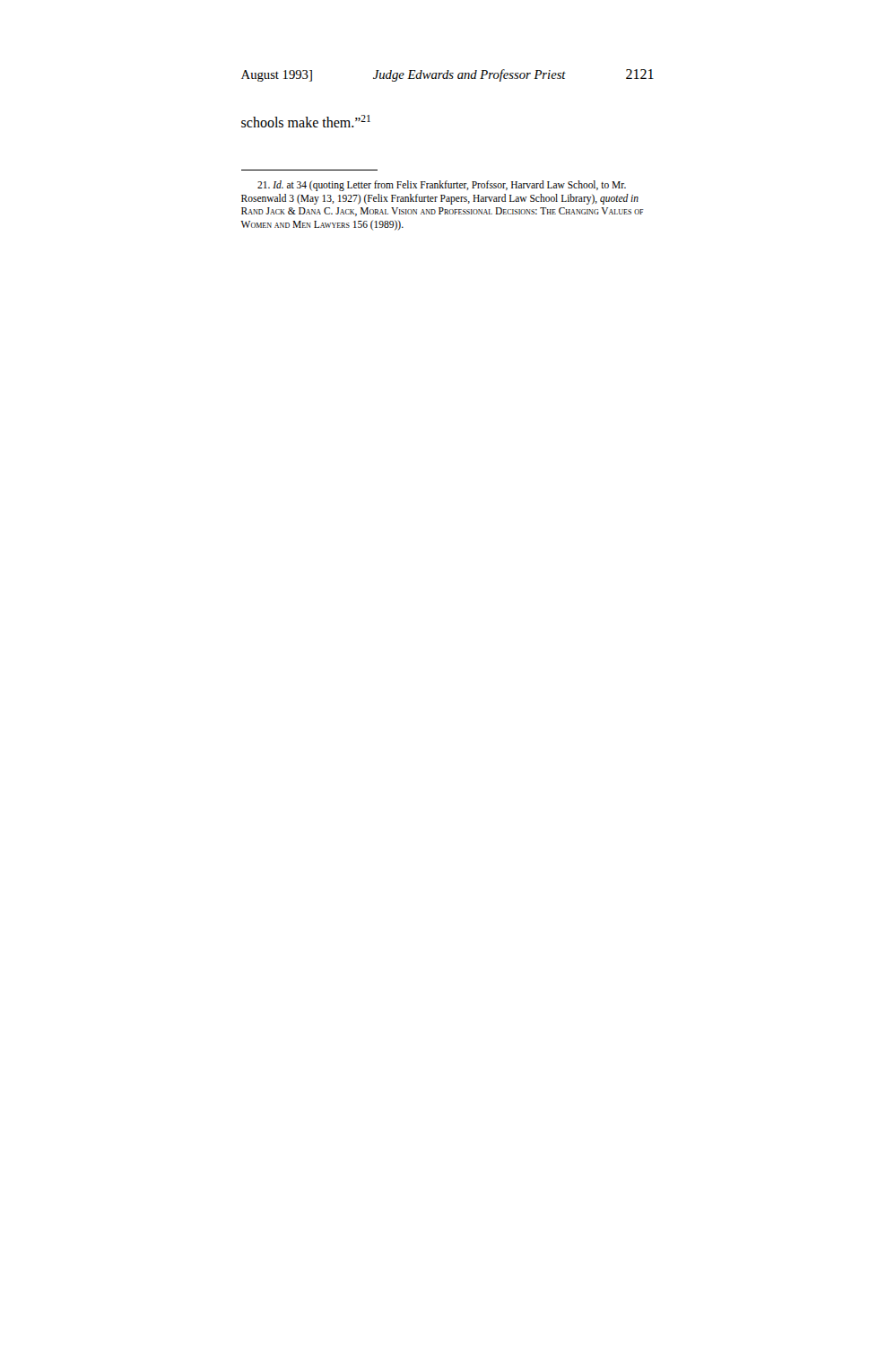August 1993] Judge Edwards and Professor Priest 2121
schools make them.”21
21. Id. at 34 (quoting Letter from Felix Frankfurter, Profssor, Harvard Law School, to Mr. Rosenwald 3 (May 13, 1927) (Felix Frankfurter Papers, Harvard Law School Library), quoted in Rand Jack & Dana C. Jack, Moral Vision and Professional Decisions: The Changing Values of Women and Men Lawyers 156 (1989)).